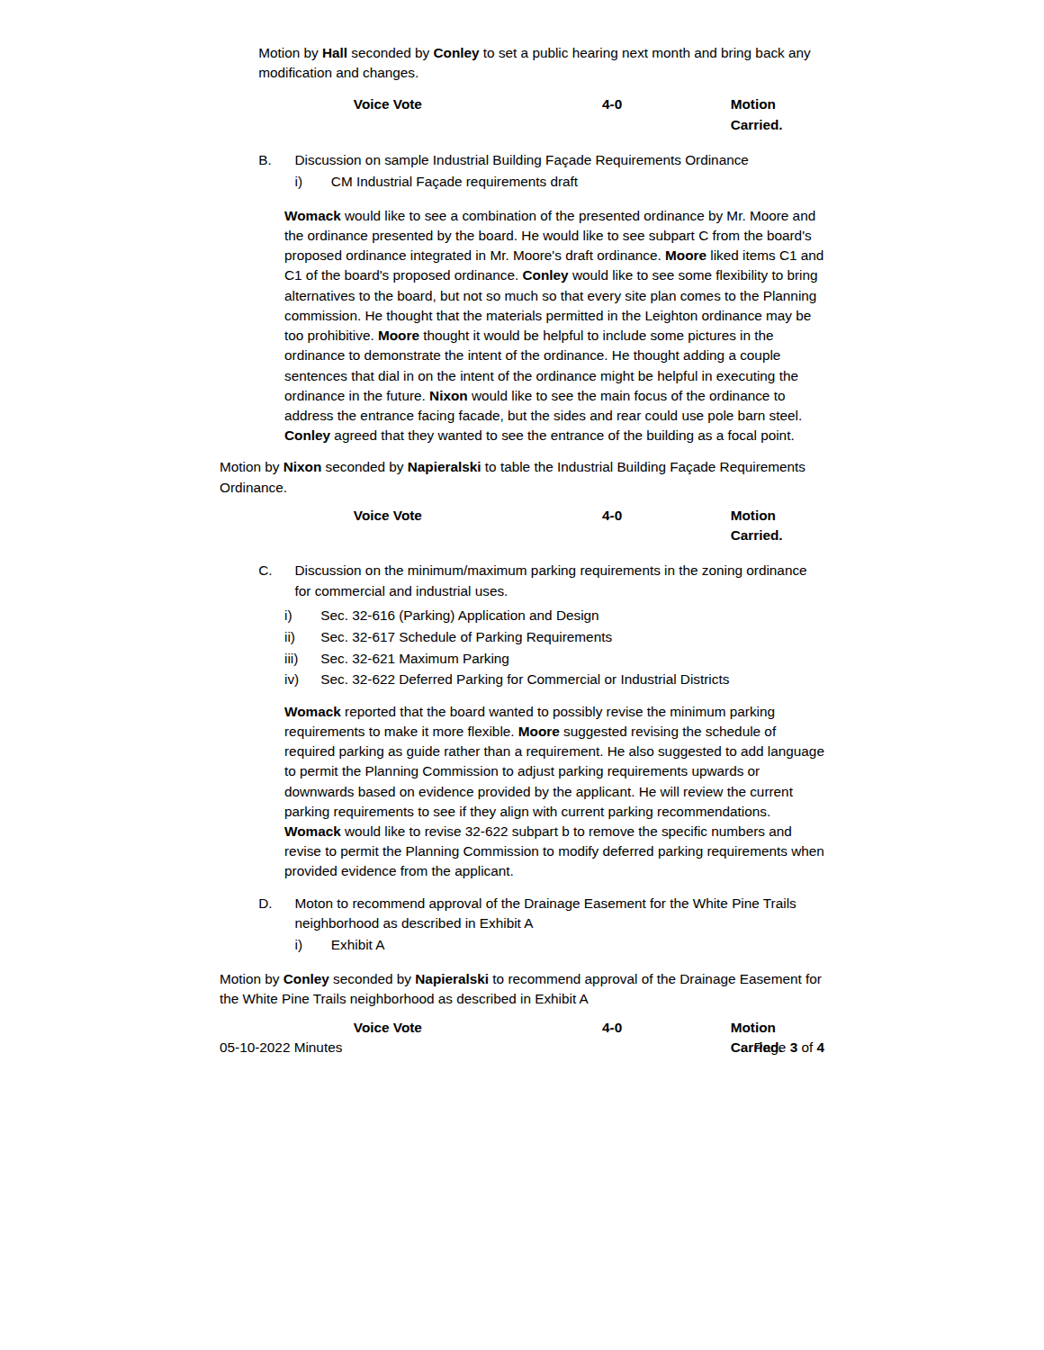Motion by Hall seconded by Conley to set a public hearing next month and bring back any modification and changes.
Voice Vote 4-0 Motion Carried.
B. Discussion on sample Industrial Building Façade Requirements Ordinance
i) CM Industrial Façade requirements draft
Womack would like to see a combination of the presented ordinance by Mr. Moore and the ordinance presented by the board. He would like to see subpart C from the board's proposed ordinance integrated in Mr. Moore's draft ordinance. Moore liked items C1 and C1 of the board's proposed ordinance. Conley would like to see some flexibility to bring alternatives to the board, but not so much so that every site plan comes to the Planning commission. He thought that the materials permitted in the Leighton ordinance may be too prohibitive. Moore thought it would be helpful to include some pictures in the ordinance to demonstrate the intent of the ordinance. He thought adding a couple sentences that dial in on the intent of the ordinance might be helpful in executing the ordinance in the future. Nixon would like to see the main focus of the ordinance to address the entrance facing facade, but the sides and rear could use pole barn steel. Conley agreed that they wanted to see the entrance of the building as a focal point.
Motion by Nixon seconded by Napieralski to table the Industrial Building Façade Requirements Ordinance.
Voice Vote 4-0 Motion Carried.
C. Discussion on the minimum/maximum parking requirements in the zoning ordinance for commercial and industrial uses.
i) Sec. 32-616 (Parking) Application and Design
ii) Sec. 32-617 Schedule of Parking Requirements
iii) Sec. 32-621 Maximum Parking
iv) Sec. 32-622 Deferred Parking for Commercial or Industrial Districts
Womack reported that the board wanted to possibly revise the minimum parking requirements to make it more flexible. Moore suggested revising the schedule of required parking as guide rather than a requirement. He also suggested to add language to permit the Planning Commission to adjust parking requirements upwards or downwards based on evidence provided by the applicant. He will review the current parking requirements to see if they align with current parking recommendations. Womack would like to revise 32-622 subpart b to remove the specific numbers and revise to permit the Planning Commission to modify deferred parking requirements when provided evidence from the applicant.
D. Moton to recommend approval of the Drainage Easement for the White Pine Trails neighborhood as described in Exhibit A
i) Exhibit A
Motion by Conley seconded by Napieralski to recommend approval of the Drainage Easement for the White Pine Trails neighborhood as described in Exhibit A
Voice Vote 4-0 Motion Carried.
05-10-2022 Minutes Page 3 of 4